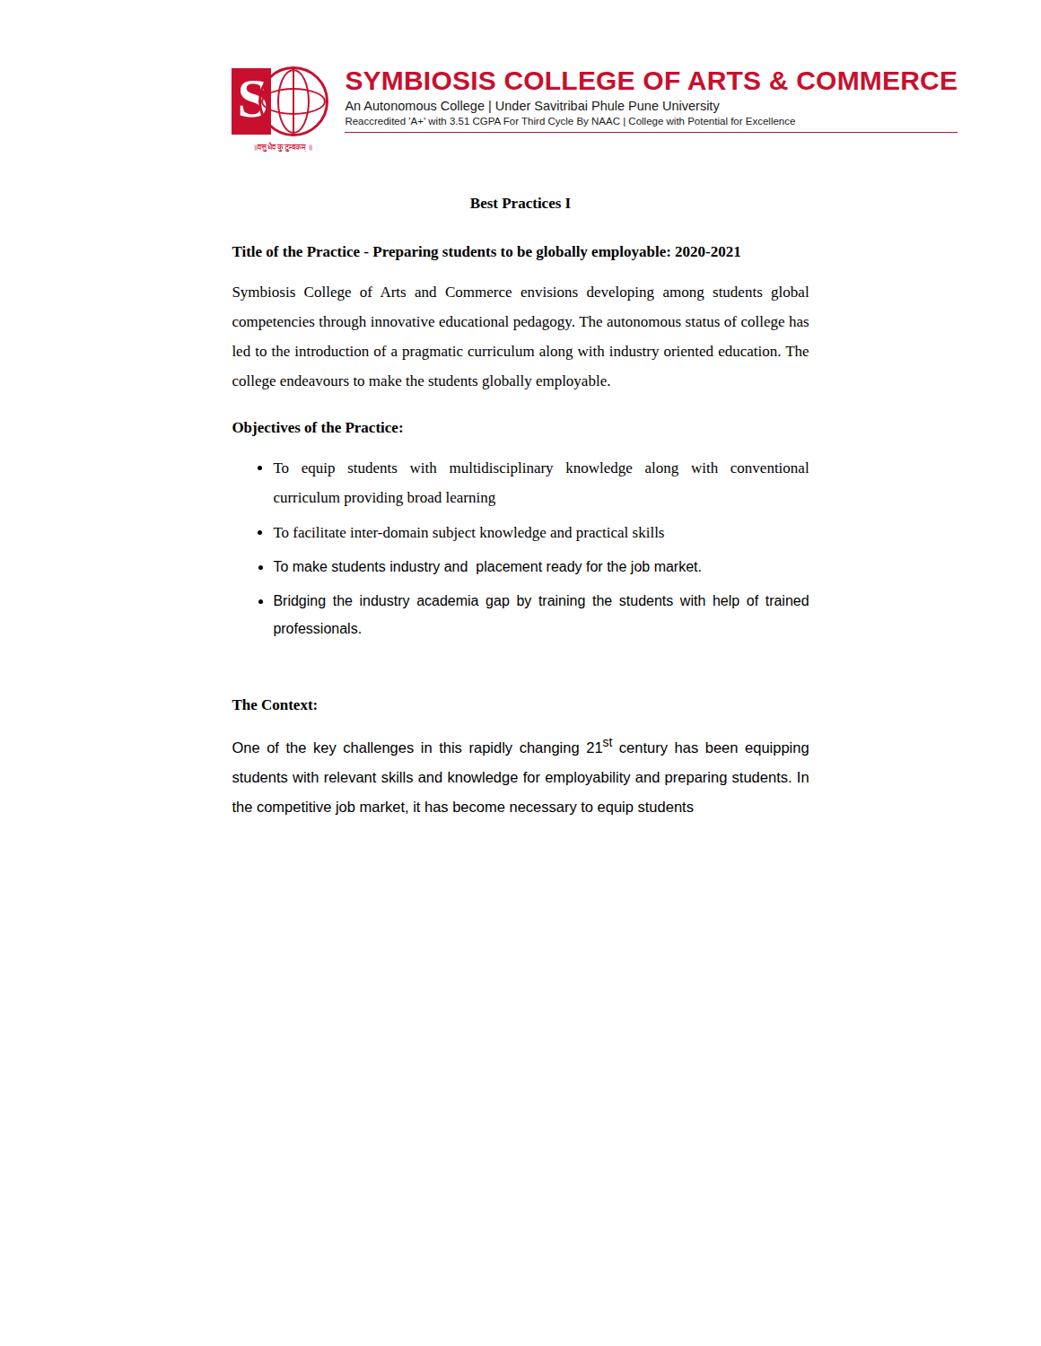S
॥वसुधैव कुटुम्बकम्॥
SYMBIOSIS COLLEGE OF ARTS & COMMERCE
An Autonomous College | Under Savitribai Phule Pune University
Reaccredited 'A+' with 3.51 CGPA For Third Cycle By NAAC | College with Potential for Excellence
Best Practices I
Title of the Practice - Preparing students to be globally employable: 2020-2021
Symbiosis College of Arts and Commerce envisions developing among students global competencies through innovative educational pedagogy. The autonomous status of college has led to the introduction of a pragmatic curriculum along with industry oriented education. The college endeavours to make the students globally employable.
Objectives of the Practice:
To equip students with multidisciplinary knowledge along with conventional curriculum providing broad learning
To facilitate inter-domain subject knowledge and practical skills
To make students industry and placement ready for the job market.
Bridging the industry academia gap by training the students with help of trained professionals.
The Context:
One of the key challenges in this rapidly changing 21st century has been equipping students with relevant skills and knowledge for employability and preparing students. In the competitive job market, it has become necessary to equip students